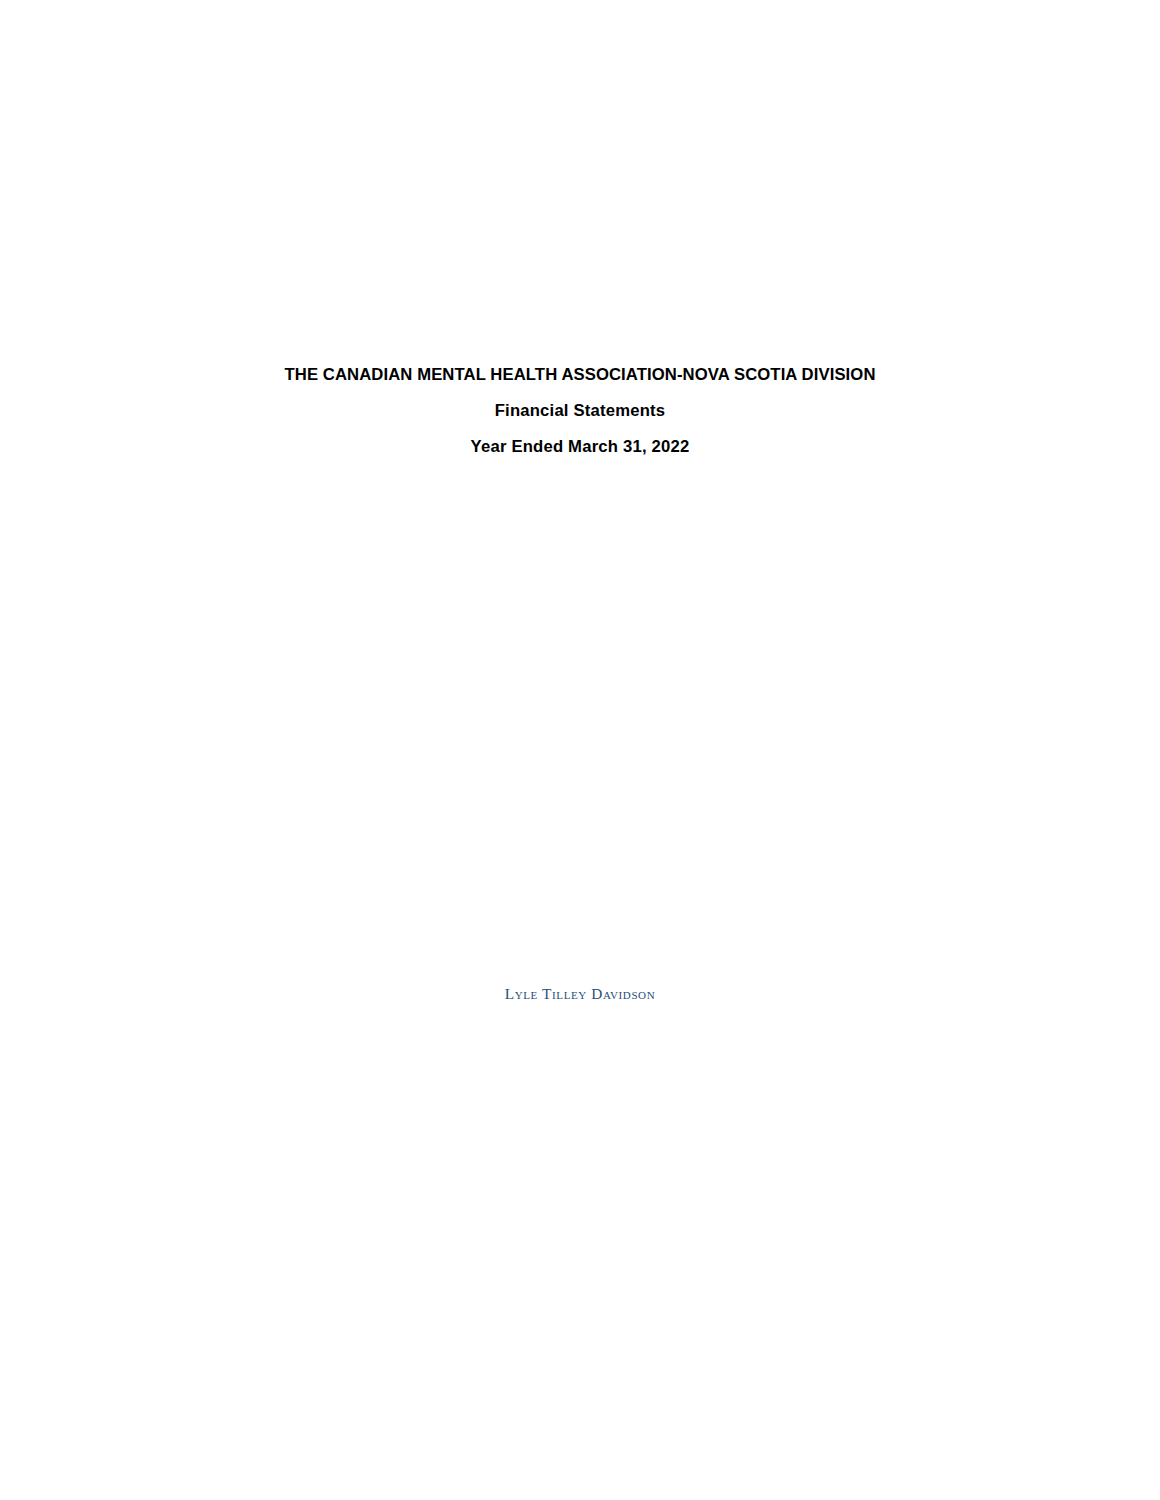THE CANADIAN MENTAL HEALTH ASSOCIATION-NOVA SCOTIA DIVISION
Financial Statements
Year Ended March 31, 2022
Lyle Tilley Davidson